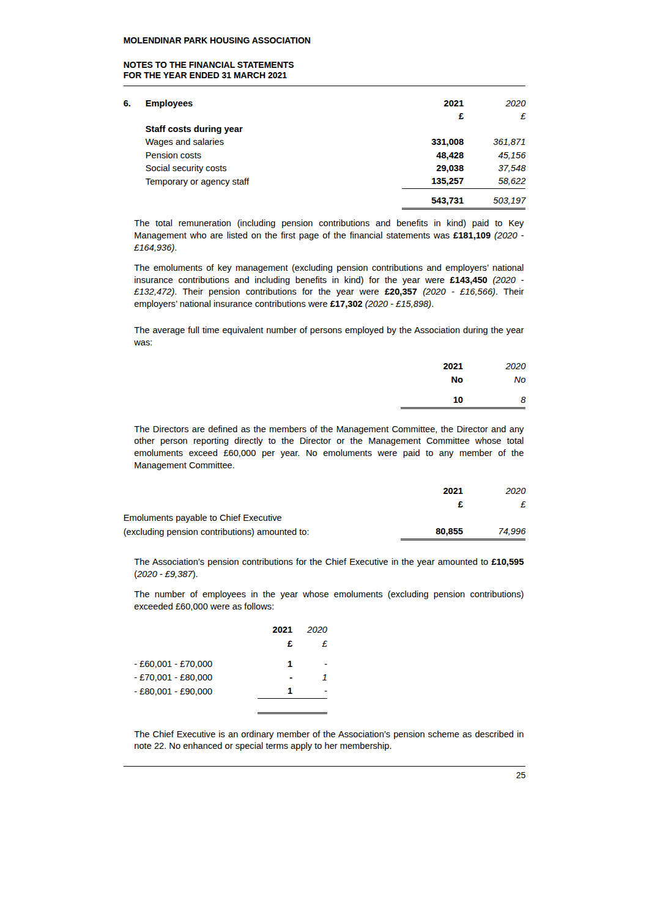MOLENDINAR PARK HOUSING ASSOCIATION
NOTES TO THE FINANCIAL STATEMENTS
FOR THE YEAR ENDED 31 MARCH 2021
| 6. | Employees | 2021 | 2020 |
| | | £ | £ |
| | Staff costs during year | | |
| | Wages and salaries | 331,008 | 361,871 |
| | Pension costs | 48,428 | 45,156 |
| | Social security costs | 29,038 | 37,548 |
| | Temporary or agency staff | 135,257 | 58,622 |
| | | 543,731 | 503,197 |
The total remuneration (including pension contributions and benefits in kind) paid to Key Management who are listed on the first page of the financial statements was £181,109 (2020 - £164,936).
The emoluments of key management (excluding pension contributions and employers’ national insurance contributions and including benefits in kind) for the year were £143,450 (2020 - £132,472). Their pension contributions for the year were £20,357 (2020 - £16,566). Their employers’ national insurance contributions were £17,302 (2020 - £15,898).
The average full time equivalent number of persons employed by the Association during the year was:
| | 2021 | 2020 |
| | No | No |
| | 10 | 8 |
The Directors are defined as the members of the Management Committee, the Director and any other person reporting directly to the Director or the Management Committee whose total emoluments exceed £60,000 per year. No emoluments were paid to any member of the Management Committee.
| | 2021 | 2020 |
| | £ | £ |
| Emoluments payable to Chief Executive | | |
| (excluding pension contributions) amounted to: | 80,855 | 74,996 |
The Association’s pension contributions for the Chief Executive in the year amounted to £10,595 (2020 - £9,387).
The number of employees in the year whose emoluments (excluding pension contributions) exceeded £60,000 were as follows:
| | 2021 | 2020 |
| | £ | £ |
| - £60,001 - £70,000 | 1 | - |
| - £70,001 - £80,000 | - | 1 |
| - £80,001 - £90,000 | 1 | - |
The Chief Executive is an ordinary member of the Association’s pension scheme as described in note 22. No enhanced or special terms apply to her membership.
25